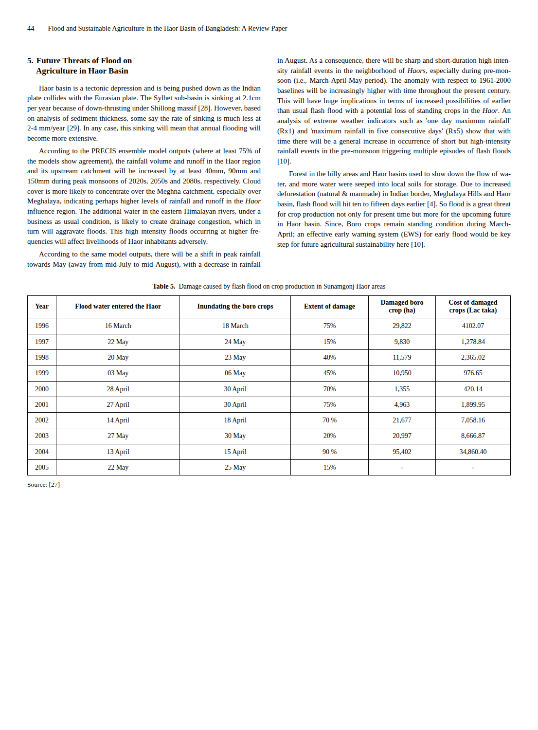44
Flood and Sustainable Agriculture in the Haor Basin of Bangladesh: A Review Paper
5. Future Threats of Flood onAgriculture in Haor Basin
Haor basin is a tectonic depression and is being pushed down as the Indian plate collides with the Eurasian plate. The Sylhet sub-basin is sinking at 2.1cm per year because of down-thrusting under Shillong massif [28]. However, based on analysis of sediment thickness, some say the rate of sinking is much less at 2-4 mm/year [29]. In any case, this sinking will mean that annual flooding will become more extensive.
According to the PRECIS ensemble model outputs (where at least 75% of the models show agreement), the rainfall volume and runoff in the Haor region and its upstream catchment will be increased by at least 40mm, 90mm and 150mm during peak monsoons of 2020s, 2050s and 2080s, respectively. Cloud cover is more likely to concentrate over the Meghna catchment, especially over Meghalaya, indicating perhaps higher levels of rainfall and runoff in the Haor influence region. The additional water in the eastern Himalayan rivers, under a business as usual condition, is likely to create drainage congestion, which in turn will aggravate floods. This high intensity floods occurring at higher frequencies will affect livelihoods of Haor inhabitants adversely.
According to the same model outputs, there will be a shift in peak rainfall towards May (away from mid-July to mid-August), with a decrease in rainfall in August. As a consequence, there will be sharp and short-duration high intensity rainfall events in the neighborhood of Haors, especially during pre-monsoon (i.e., March-April-May period). The anomaly with respect to 1961-2000 baselines will be increasingly higher with time throughout the present century. This will have huge implications in terms of increased possibilities of earlier than usual flash flood with a potential loss of standing crops in the Haor. An analysis of extreme weather indicators such as 'one day maximum rainfall' (Rx1) and 'maximum rainfall in five consecutive days' (Rx5) show that with time there will be a general increase in occurrence of short but high-intensity rainfall events in the pre-monsoon triggering multiple episodes of flash floods [10].
Forest in the hilly areas and Haor basins used to slow down the flow of water, and more water were seeped into local soils for storage. Due to increased deforestation (natural & manmade) in Indian border, Meghalaya Hills and Haor basin, flash flood will hit ten to fifteen days earlier [4]. So flood is a great threat for crop production not only for present time but more for the upcoming future in Haor basin. Since, Boro crops remain standing condition during March-April; an effective early warning system (EWS) for early flood would be key step for future agricultural sustainability here [10].
Table 5. Damage caused by flash flood on crop production in Sunamgonj Haor areas
| Year | Flood water entered the Haor | Inundating the boro crops | Extent of damage | Damaged boro crop (ha) | Cost of damaged crops (Lac taka) |
| --- | --- | --- | --- | --- | --- |
| 1996 | 16 March | 18 March | 75% | 29,822 | 4102.07 |
| 1997 | 22 May | 24 May | 15% | 9,830 | 1,278.84 |
| 1998 | 20 May | 23 May | 40% | 11,579 | 2,365.02 |
| 1999 | 03 May | 06 May | 45% | 10,950 | 976.65 |
| 2000 | 28 April | 30 April | 70% | 1,355 | 420.14 |
| 2001 | 27 April | 30 April | 75% | 4,963 | 1,899.95 |
| 2002 | 14 April | 18 April | 70 % | 21,677 | 7,058.16 |
| 2003 | 27 May | 30 May | 20% | 20,997 | 8,666.87 |
| 2004 | 13 April | 15 April | 90 % | 95,402 | 34,860.40 |
| 2005 | 22 May | 25 May | 15% | - | - |
Source: [27]